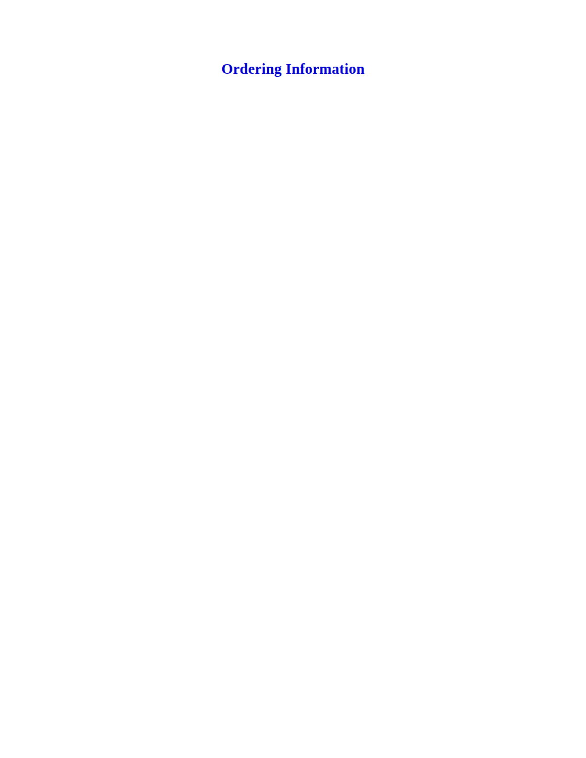Ordering Information